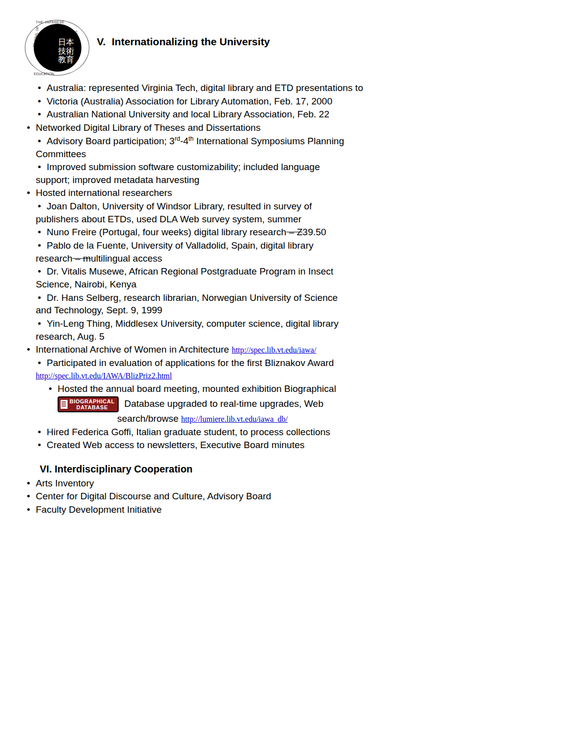THE JAPANESE
JOURNAL OF
EDUCATION
SOCIETY FOR
日本
技術
教育
V. Internationalizing the University
Australia: represented Virginia Tech, digital library and ETD presentations to
Victoria (Australia) Association for Library Automation, Feb. 17, 2000
Australian National University and local Library Association, Feb. 22
Networked Digital Library of Theses and Dissertations
Advisory Board participation; 3rd-4th International Symposiums Planning Committees
Improved submission software customizability; included language support; improved metadata harvesting
Hosted international researchers
Joan Dalton, University of Windsor Library, resulted in survey of publishers about ETDs, used DLA Web survey system, summer
Nuno Freire (Portugal, four weeks) digital library research – Z39.50
Pablo de la Fuente, University of Valladolid, Spain, digital library research – multilingual access
Dr. Vitalis Musewe, African Regional Postgraduate Program in Insect Science, Nairobi, Kenya
Dr. Hans Selberg, research librarian, Norwegian University of Science and Technology, Sept. 9, 1999
Yin-Leng Thing, Middlesex University, computer science, digital library research, Aug. 5
International Archive of Women in Architecture http://spec.lib.vt.edu/iawa/
Participated in evaluation of applications for the first Bliznakov Award http://spec.lib.vt.edu/IAWA/BlizPriz2.html
Hosted the annual board meeting, mounted exhibition Biographical
☰BIOGRAPHICAL
DATABASE Database upgraded to real-time upgrades, Web
search/browse http://lumiere.lib.vt.edu/iawa_db/
Hired Federica Goffi, Italian graduate student, to process collections
Created Web access to newsletters, Executive Board minutes
VI. Interdisciplinary Cooperation
Arts Inventory
Center for Digital Discourse and Culture, Advisory Board
Faculty Development Initiative